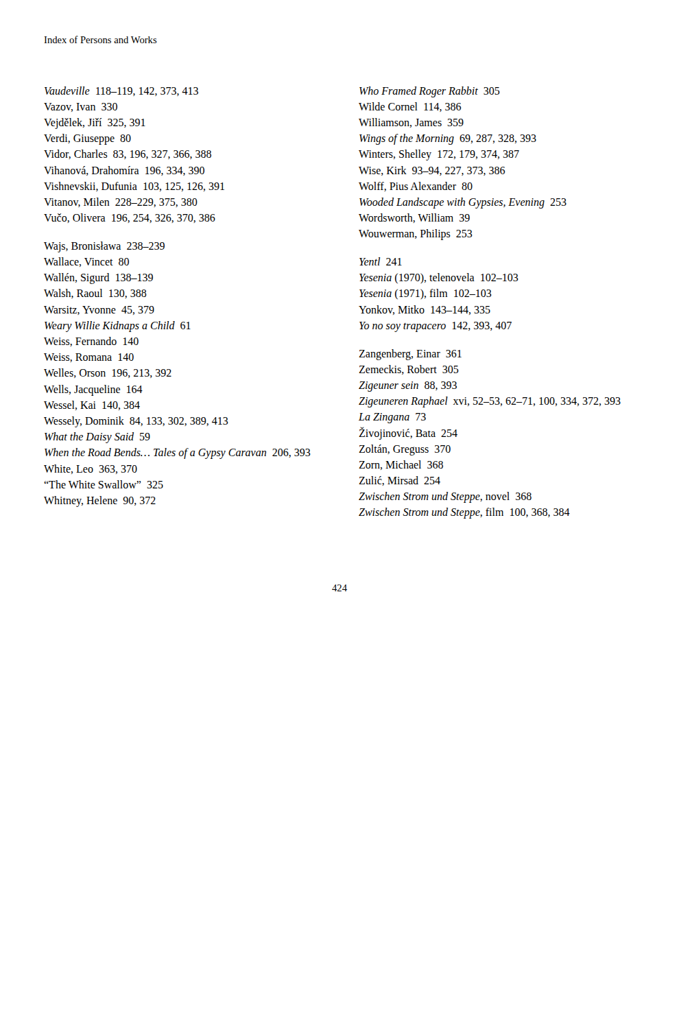Index of Persons and Works
Vaudeville 118–119, 142, 373, 413
Vazov, Ivan 330
Vejdělek, Jiří 325, 391
Verdi, Giuseppe 80
Vidor, Charles 83, 196, 327, 366, 388
Vihanová, Drahomíra 196, 334, 390
Vishnevskii, Dufunia 103, 125, 126, 391
Vitanov, Milen 228–229, 375, 380
Vučo, Olivera 196, 254, 326, 370, 386
Wajs, Bronisława 238–239
Wallace, Vincet 80
Wallén, Sigurd 138–139
Walsh, Raoul 130, 388
Warsitz, Yvonne 45, 379
Weary Willie Kidnaps a Child 61
Weiss, Fernando 140
Weiss, Romana 140
Welles, Orson 196, 213, 392
Wells, Jacqueline 164
Wessel, Kai 140, 384
Wessely, Dominik 84, 133, 302, 389, 413
What the Daisy Said 59
When the Road Bends… Tales of a Gypsy Caravan 206, 393
White, Leo 363, 370
“The White Swallow” 325
Whitney, Helene 90, 372
Who Framed Roger Rabbit 305
Wilde Cornel 114, 386
Williamson, James 359
Wings of the Morning 69, 287, 328, 393
Winters, Shelley 172, 179, 374, 387
Wise, Kirk 93–94, 227, 373, 386
Wolff, Pius Alexander 80
Wooded Landscape with Gypsies, Evening 253
Wordsworth, William 39
Wouwerman, Philips 253
Yentl 241
Yesenia (1970), telenovela 102–103
Yesenia (1971), film 102–103
Yonkov, Mitko 143–144, 335
Yo no soy trapacero 142, 393, 407
Zangenberg, Einar 361
Zemeckis, Robert 305
Zigeuner sein 88, 393
Zigeuneren Raphael xvi, 52–53, 62–71, 100, 334, 372, 393
La Zingana 73
Živojinović, Bata 254
Zoltán, Greguss 370
Zorn, Michael 368
Zulić, Mirsad 254
Zwischen Strom und Steppe, novel 368
Zwischen Strom und Steppe, film 100, 368, 384
424